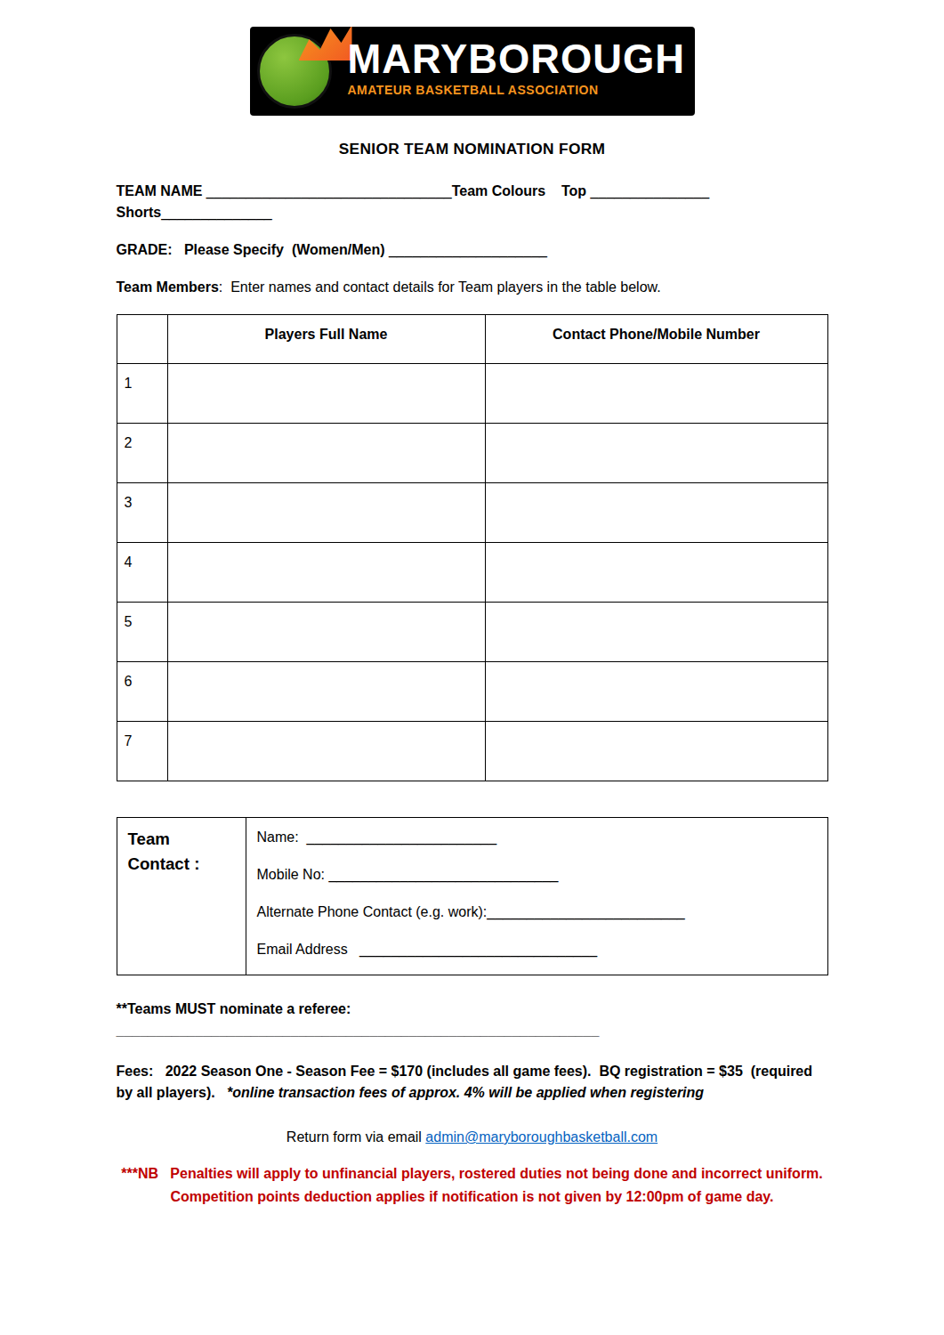MARYBOROUGH
AMATEUR BASKETBALL ASSOCIATION
SENIOR TEAM NOMINATION FORM
TEAM NAME _______________________________Team Colours Top _______________ Shorts______________
GRADE: Please Specify (Women/Men) ____________________
Team Members: Enter names and contact details for Team players in the table below.
| | Players Full Name | Contact Phone/Mobile Number |
| --- | --- | --- |
| 1 | | |
| 2 | | |
| 3 | | |
| 4 | | |
| 5 | | |
| 6 | | |
| 7 | | |
| Team Contact : | Name: ________________________ Mobile No: _____________________________ Alternate Phone Contact (e.g. work):_________________________ Email Address ______________________________ |
**Teams MUST nominate a referee: _____________________________________________________________
Fees: 2022 Season One - Season Fee = $170 (includes all game fees). BQ registration = $35 (required by all players). *online transaction fees of approx. 4% will be applied when registering
Return form via email admin@maryboroughbasketball.com
***NB Penalties will apply to unfinancial players, rostered duties not being done and incorrect uniform.
Competition points deduction applies if notification is not given by 12:00pm of game day.